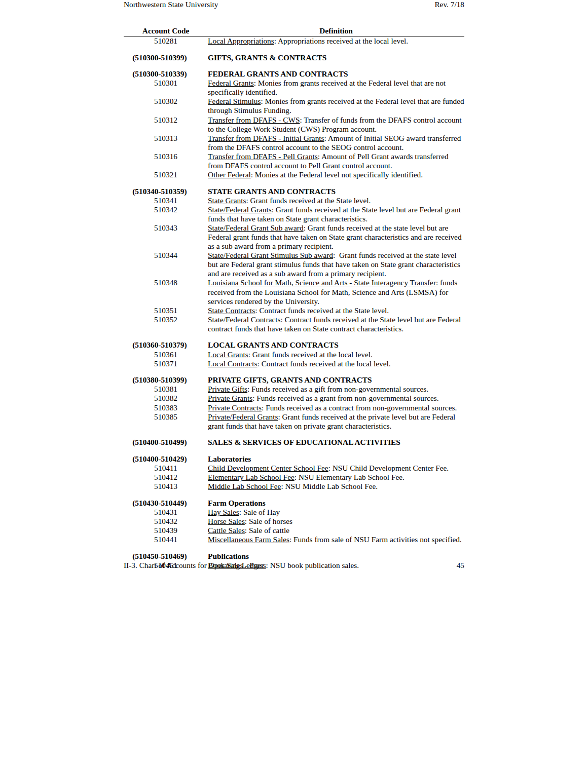Northwestern State University
Rev. 7/18
| Account Code | Definition |
| --- | --- |
| 510281 | Local Appropriations : Appropriations received at the local level. |
| (510300-510399) | GIFTS, GRANTS & CONTRACTS |
| (510300-510339) | FEDERAL GRANTS AND CONTRACTS |
| 510301 | Federal Grants : Monies from grants received at the Federal level that are not specifically identified. |
| 510302 | Federal Stimulus : Monies from grants received at the Federal level that are funded through Stimulus Funding. |
| 510312 | Transfer from DFAFS - CWS : Transfer of funds from the DFAFS control account to the College Work Student (CWS) Program account. |
| 510313 | Transfer from DFAFS - Initial Grants : Amount of Initial SEOG award transferred from the DFAFS control account to the SEOG control account. |
| 510316 | Transfer from DFAFS - Pell Grants : Amount of Pell Grant awards transferred from DFAFS control account to Pell Grant control account. |
| 510321 | Other Federal : Monies at the Federal level not specifically identified. |
| (510340-510359) | STATE GRANTS AND CONTRACTS |
| 510341 | State Grants : Grant funds received at the State level. |
| 510342 | State/Federal Grants : Grant funds received at the State level but are Federal grant funds that have taken on State grant characteristics. |
| 510343 | State/Federal Grant Sub award : Grant funds received at the state level but are Federal grant funds that have taken on State grant characteristics and are received as a sub award from a primary recipient. |
| 510344 | State/Federal Grant Stimulus Sub award : Grant funds received at the state level but are Federal grant stimulus funds that have taken on State grant characteristics and are received as a sub award from a primary recipient. |
| 510348 | Louisiana School for Math, Science and Arts - State Interagency Transfer : funds received from the Louisiana School for Math, Science and Arts (LSMSA) for services rendered by the University. |
| 510351 | State Contracts : Contract funds received at the State level. |
| 510352 | State/Federal Contracts : Contract funds received at the State level but are Federal contract funds that have taken on State contract characteristics. |
| (510360-510379) | LOCAL GRANTS AND CONTRACTS |
| 510361 | Local Grants : Grant funds received at the local level. |
| 510371 | Local Contracts : Contract funds received at the local level. |
| (510380-510399) | PRIVATE GIFTS, GRANTS AND CONTRACTS |
| 510381 | Private Gifts : Funds received as a gift from non-governmental sources. |
| 510382 | Private Grants : Funds received as a grant from non-governmental sources. |
| 510383 | Private Contracts : Funds received as a contract from non-governmental sources. |
| 510385 | Private/Federal Grants : Grant funds received at the private level but are Federal grant funds that have taken on private grant characteristics. |
| (510400-510499) | SALES & SERVICES OF EDUCATIONAL ACTIVITIES |
| (510400-510429) | Laboratories |
| 510411 | Child Development Center School Fee : NSU Child Development Center Fee. |
| 510412 | Elementary Lab School Fee : NSU Elementary Lab School Fee. |
| 510413 | Middle Lab School Fee : NSU Middle Lab School Fee. |
| (510430-510449) | Farm Operations |
| 510431 | Hay Sales : Sale of Hay |
| 510432 | Horse Sales : Sale of horses |
| 510439 | Cattle Sales : Sale of cattle |
| 510441 | Miscellaneous Farm Sales : Funds from sale of NSU Farm activities not specified. |
| (510450-510469) | Publications |
| 510451 | Book Sales - Press : NSU book publication sales. |
II-3. Chart of Accounts for Operating Ledger
45